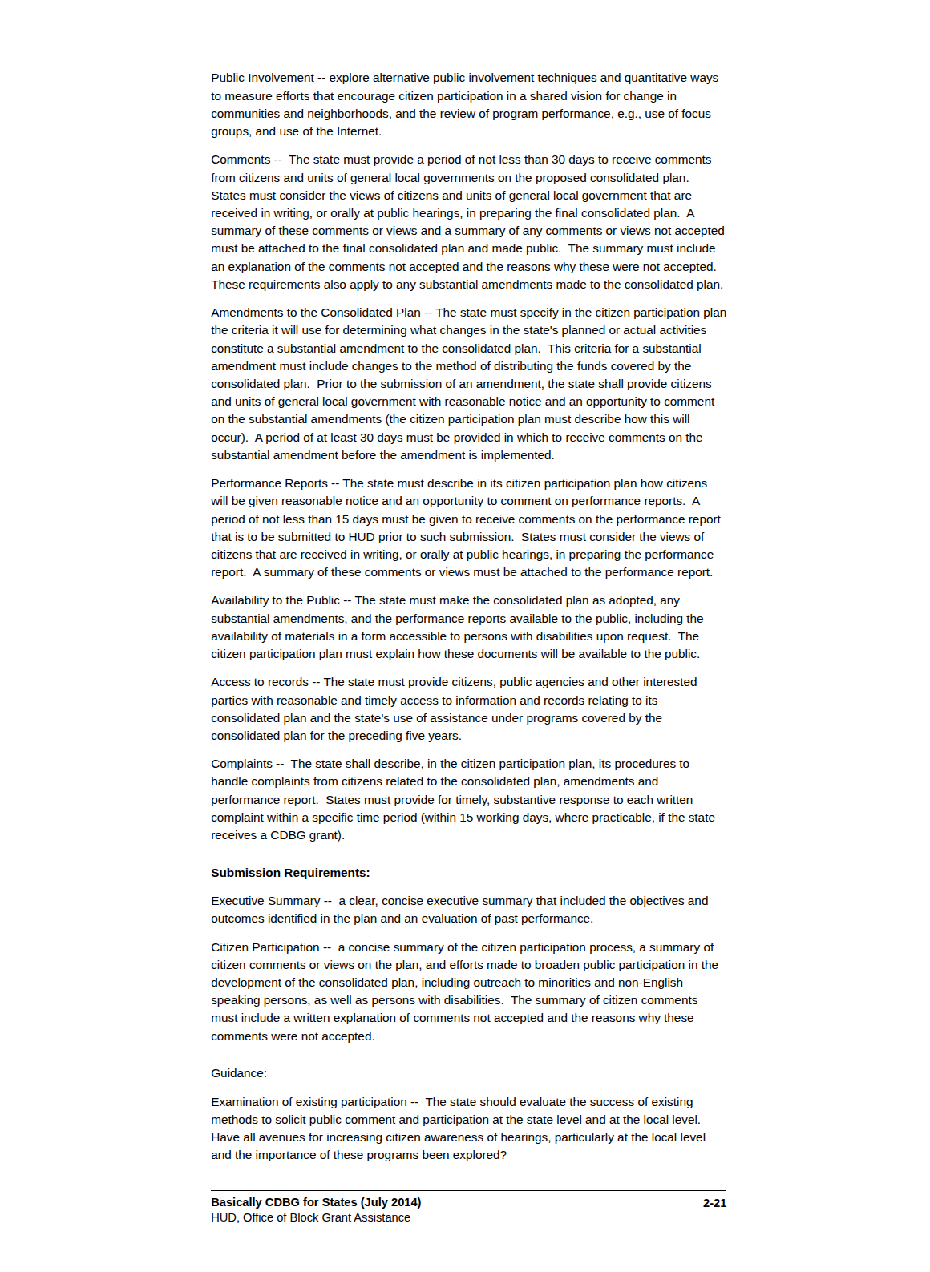Public Involvement -- explore alternative public involvement techniques and quantitative ways to measure efforts that encourage citizen participation in a shared vision for change in communities and neighborhoods, and the review of program performance, e.g., use of focus groups, and use of the Internet.
Comments -- The state must provide a period of not less than 30 days to receive comments from citizens and units of general local governments on the proposed consolidated plan. States must consider the views of citizens and units of general local government that are received in writing, or orally at public hearings, in preparing the final consolidated plan. A summary of these comments or views and a summary of any comments or views not accepted must be attached to the final consolidated plan and made public. The summary must include an explanation of the comments not accepted and the reasons why these were not accepted. These requirements also apply to any substantial amendments made to the consolidated plan.
Amendments to the Consolidated Plan -- The state must specify in the citizen participation plan the criteria it will use for determining what changes in the state's planned or actual activities constitute a substantial amendment to the consolidated plan. This criteria for a substantial amendment must include changes to the method of distributing the funds covered by the consolidated plan. Prior to the submission of an amendment, the state shall provide citizens and units of general local government with reasonable notice and an opportunity to comment on the substantial amendments (the citizen participation plan must describe how this will occur). A period of at least 30 days must be provided in which to receive comments on the substantial amendment before the amendment is implemented.
Performance Reports -- The state must describe in its citizen participation plan how citizens will be given reasonable notice and an opportunity to comment on performance reports. A period of not less than 15 days must be given to receive comments on the performance report that is to be submitted to HUD prior to such submission. States must consider the views of citizens that are received in writing, or orally at public hearings, in preparing the performance report. A summary of these comments or views must be attached to the performance report.
Availability to the Public -- The state must make the consolidated plan as adopted, any substantial amendments, and the performance reports available to the public, including the availability of materials in a form accessible to persons with disabilities upon request. The citizen participation plan must explain how these documents will be available to the public.
Access to records -- The state must provide citizens, public agencies and other interested parties with reasonable and timely access to information and records relating to its consolidated plan and the state's use of assistance under programs covered by the consolidated plan for the preceding five years.
Complaints -- The state shall describe, in the citizen participation plan, its procedures to handle complaints from citizens related to the consolidated plan, amendments and performance report. States must provide for timely, substantive response to each written complaint within a specific time period (within 15 working days, where practicable, if the state receives a CDBG grant).
Submission Requirements:
Executive Summary -- a clear, concise executive summary that included the objectives and outcomes identified in the plan and an evaluation of past performance.
Citizen Participation -- a concise summary of the citizen participation process, a summary of citizen comments or views on the plan, and efforts made to broaden public participation in the development of the consolidated plan, including outreach to minorities and non-English speaking persons, as well as persons with disabilities. The summary of citizen comments must include a written explanation of comments not accepted and the reasons why these comments were not accepted.
Guidance:
Examination of existing participation -- The state should evaluate the success of existing methods to solicit public comment and participation at the state level and at the local level. Have all avenues for increasing citizen awareness of hearings, particularly at the local level and the importance of these programs been explored?
Basically CDBG for States (July 2014)
HUD, Office of Block Grant Assistance
2-21